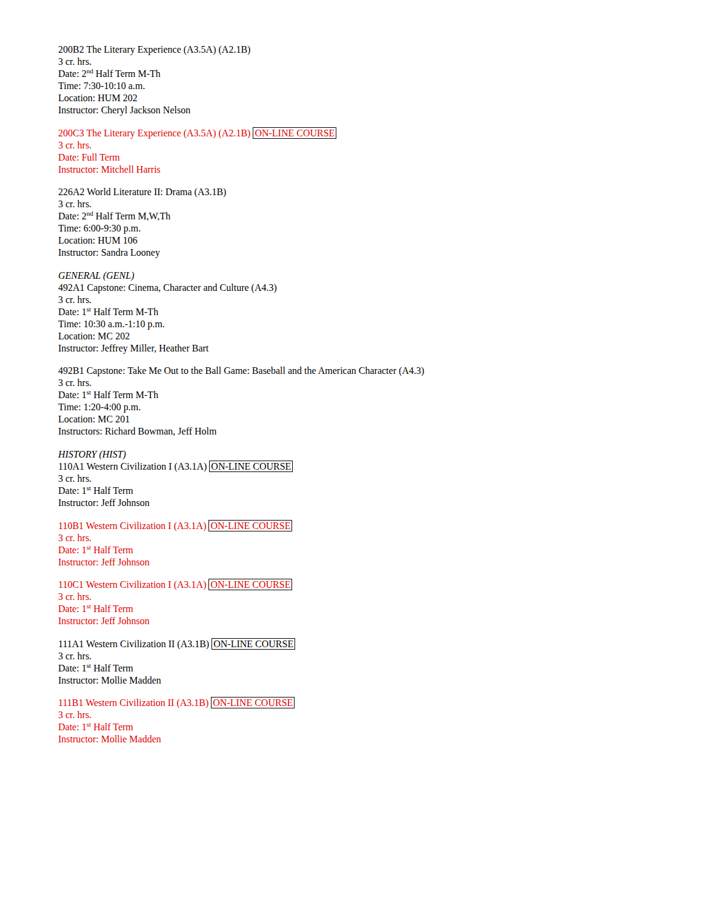200B2 The Literary Experience (A3.5A) (A2.1B)
3 cr. hrs.
Date: 2nd Half Term M-Th
Time: 7:30-10:10 a.m.
Location: HUM 202
Instructor: Cheryl Jackson Nelson
200C3 The Literary Experience (A3.5A) (A2.1B) ON-LINE COURSE
3 cr. hrs.
Date: Full Term
Instructor: Mitchell Harris
226A2 World Literature II: Drama (A3.1B)
3 cr. hrs.
Date: 2nd Half Term M,W,Th
Time: 6:00-9:30 p.m.
Location: HUM 106
Instructor: Sandra Looney
GENERAL (GENL)
492A1 Capstone: Cinema, Character and Culture (A4.3)
3 cr. hrs.
Date: 1st Half Term M-Th
Time: 10:30 a.m.-1:10 p.m.
Location: MC 202
Instructor: Jeffrey Miller, Heather Bart
492B1 Capstone: Take Me Out to the Ball Game: Baseball and the American Character (A4.3)
3 cr. hrs.
Date: 1st Half Term M-Th
Time: 1:20-4:00 p.m.
Location: MC 201
Instructors: Richard Bowman, Jeff Holm
HISTORY (HIST)
110A1 Western Civilization I (A3.1A) ON-LINE COURSE
3 cr. hrs.
Date: 1st Half Term
Instructor: Jeff Johnson
110B1 Western Civilization I (A3.1A) ON-LINE COURSE
3 cr. hrs.
Date: 1st Half Term
Instructor: Jeff Johnson
110C1 Western Civilization I (A3.1A) ON-LINE COURSE
3 cr. hrs.
Date: 1st Half Term
Instructor: Jeff Johnson
111A1 Western Civilization II (A3.1B) ON-LINE COURSE
3 cr. hrs.
Date: 1st Half Term
Instructor: Mollie Madden
111B1 Western Civilization II (A3.1B) ON-LINE COURSE
3 cr. hrs.
Date: 1st Half Term
Instructor: Mollie Madden